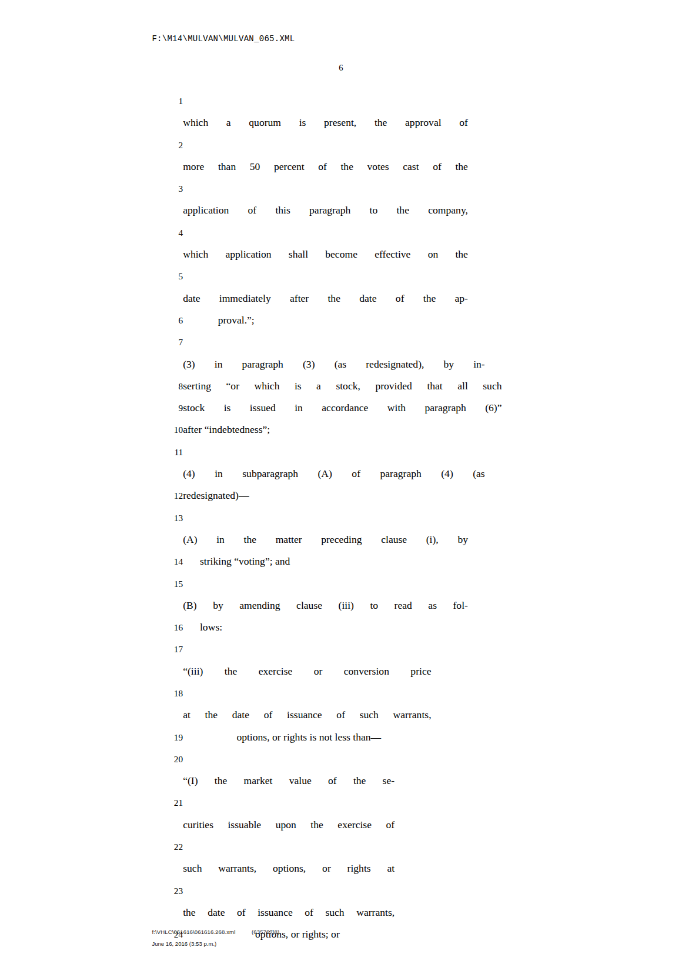F:\M14\MULVAN\MULVAN_065.XML
6
| 1 | which a quorum is present, the approval of |
| 2 | more than 50 percent of the votes cast of the |
| 3 | application of this paragraph to the company, |
| 4 | which application shall become effective on the |
| 5 | date immediately after the date of the ap- |
| 6 | proval.”; |
| 7 | (3) in paragraph (3) (as redesignated), by in- |
| 8 | serting “or which is a stock, provided that all such |
| 9 | stock is issued in accordance with paragraph (6)” |
| 10 | after “indebtedness”; |
| 11 | (4) in subparagraph (A) of paragraph (4) (as |
| 12 | redesignated)— |
| 13 | (A) in the matter preceding clause (i), by |
| 14 | striking “voting”; and |
| 15 | (B) by amending clause (iii) to read as fol- |
| 16 | lows: |
| 17 | “(iii) the exercise or conversion price |
| 18 | at the date of issuance of such warrants, |
| 19 | options, or rights is not less than— |
| 20 | “(I) the market value of the se- |
| 21 | curities issuable upon the exercise of |
| 22 | such warrants, options, or rights at |
| 23 | the date of issuance of such warrants, |
| 24 | options, or rights; or |
f:\VHLC\061616\061616.268.xml (635767|8)
June 16, 2016 (3:53 p.m.)